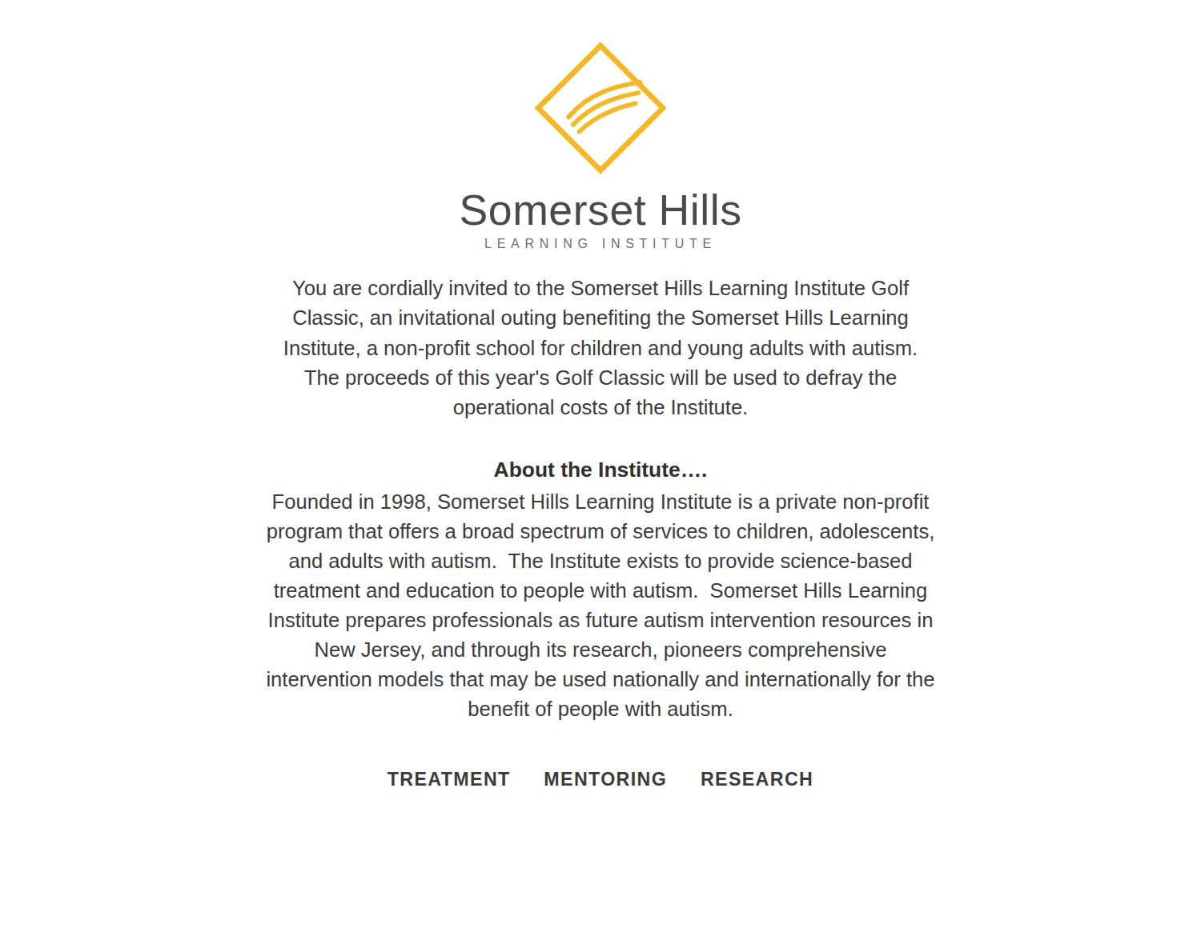Somerset Hills
Learning Institute
You are cordially invited to the Somerset Hills Learning Institute Golf Classic, an invitational outing benefiting the Somerset Hills Learning Institute, a non-profit school for children and young adults with autism. The proceeds of this year's Golf Classic will be used to defray the operational costs of the Institute.
About the Institute….
Founded in 1998, Somerset Hills Learning Institute is a private non-profit program that offers a broad spectrum of services to children, adolescents, and adults with autism. The Institute exists to provide science-based treatment and education to people with autism. Somerset Hills Learning Institute prepares professionals as future autism intervention resources in New Jersey, and through its research, pioneers comprehensive intervention models that may be used nationally and internationally for the benefit of people with autism.
TREATMENT MENTORING RESEARCH